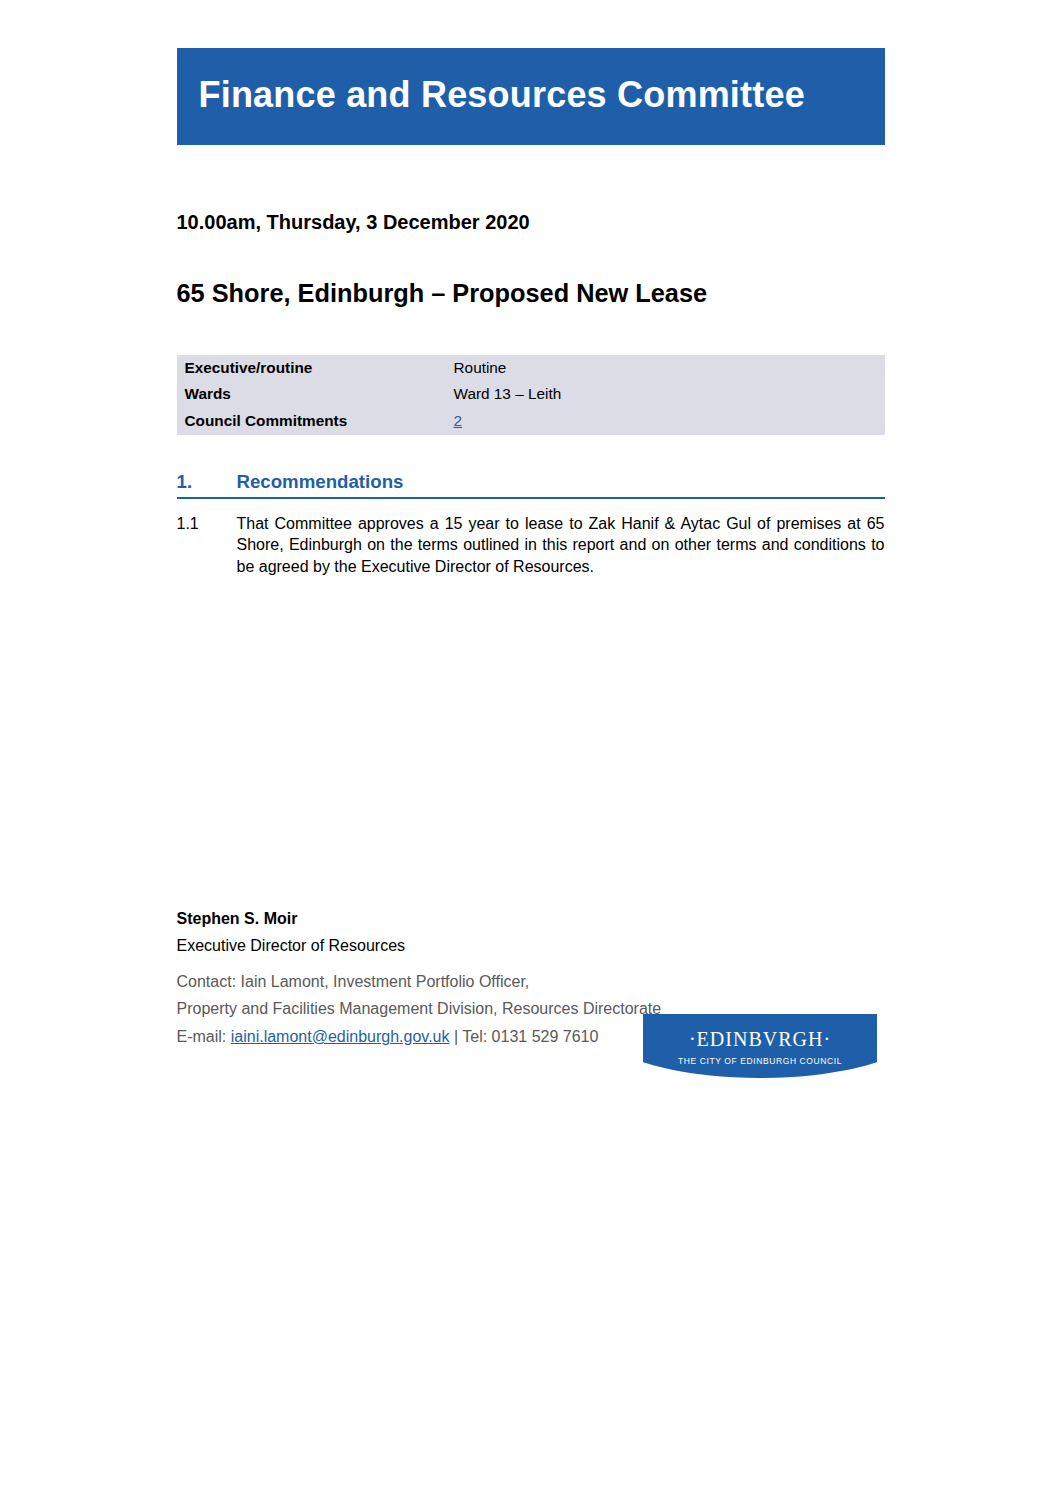Finance and Resources Committee
10.00am, Thursday, 3 December 2020
65 Shore, Edinburgh – Proposed New Lease
| Executive/routine | Routine |
| Wards | Ward 13 – Leith |
| Council Commitments | 2 |
1. Recommendations
1.1 That Committee approves a 15 year to lease to Zak Hanif & Aytac Gul of premises at 65 Shore, Edinburgh on the terms outlined in this report and on other terms and conditions to be agreed by the Executive Director of Resources.
Stephen S. Moir
Executive Director of Resources
Contact: Iain Lamont, Investment Portfolio Officer,
Property and Facilities Management Division, Resources Directorate
E-mail: iaini.lamont@edinburgh.gov.uk | Tel: 0131 529 7610
The City of Edinburgh Council ·EDINBVRGH· THE CITY OF EDINBURGH COUNCIL